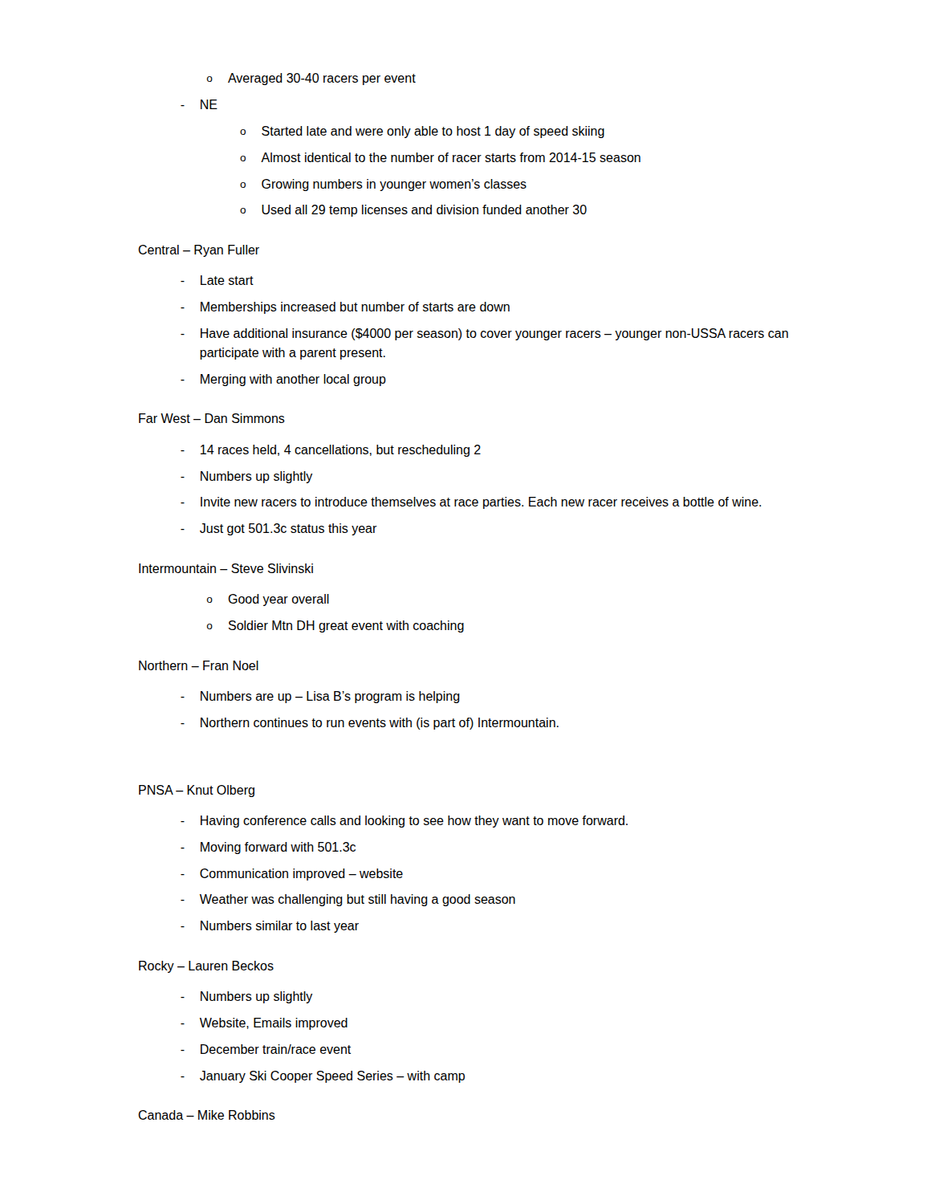Averaged 30-40 racers per event
NE
Started late and were only able to host 1 day of speed skiing
Almost identical to the number of racer starts from 2014-15 season
Growing numbers in younger women’s classes
Used all 29 temp licenses and division funded another 30
Central – Ryan Fuller
Late start
Memberships increased but number of starts are down
Have additional insurance ($4000 per season) to cover younger racers – younger non-USSA racers can participate with a parent present.
Merging with another local group
Far West – Dan Simmons
14 races held, 4 cancellations, but rescheduling 2
Numbers up slightly
Invite new racers to introduce themselves at race parties. Each new racer receives a bottle of wine.
Just got 501.3c status this year
Intermountain – Steve Slivinski
Good year overall
Soldier Mtn DH great event with coaching
Northern – Fran Noel
Numbers are up – Lisa B’s program is helping
Northern continues to run events with (is part of) Intermountain.
PNSA – Knut Olberg
Having conference calls and looking to see how they want to move forward.
Moving forward with 501.3c
Communication improved – website
Weather was challenging but still having a good season
Numbers similar to last year
Rocky – Lauren Beckos
Numbers up slightly
Website, Emails improved
December train/race event
January Ski Cooper Speed Series – with camp
Canada – Mike Robbins